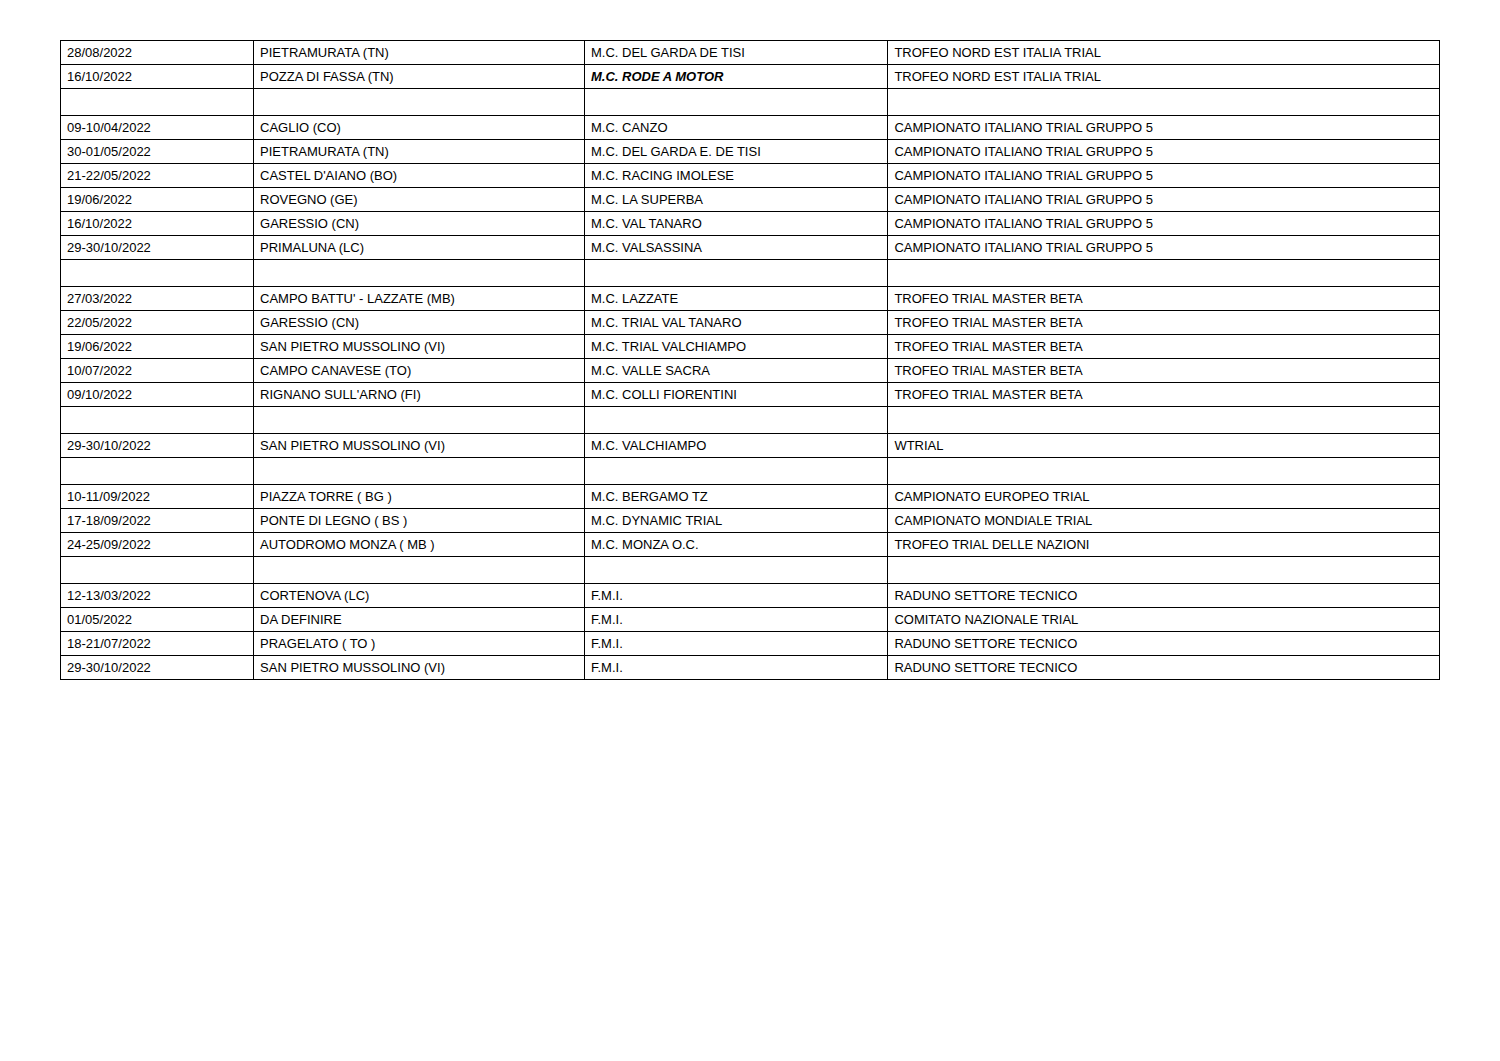| 28/08/2022 | PIETRAMURATA (TN) | M.C. DEL GARDA DE TISI | TROFEO NORD EST ITALIA TRIAL |
| 16/10/2022 | POZZA DI FASSA (TN) | M.C. RODE A MOTOR | TROFEO NORD EST ITALIA TRIAL |
| 09-10/04/2022 | CAGLIO (CO) | M.C. CANZO | CAMPIONATO ITALIANO TRIAL GRUPPO 5 |
| 30-01/05/2022 | PIETRAMURATA (TN) | M.C. DEL GARDA E. DE TISI | CAMPIONATO ITALIANO TRIAL GRUPPO 5 |
| 21-22/05/2022 | CASTEL D'AIANO (BO) | M.C. RACING IMOLESE | CAMPIONATO ITALIANO TRIAL GRUPPO 5 |
| 19/06/2022 | ROVEGNO (GE) | M.C. LA SUPERBA | CAMPIONATO ITALIANO TRIAL GRUPPO 5 |
| 16/10/2022 | GARESSIO (CN) | M.C. VAL TANARO | CAMPIONATO ITALIANO TRIAL GRUPPO 5 |
| 29-30/10/2022 | PRIMALUNA (LC) | M.C. VALSASSINA | CAMPIONATO ITALIANO TRIAL GRUPPO 5 |
| 27/03/2022 | CAMPO BATTU' - LAZZATE (MB) | M.C. LAZZATE | TROFEO TRIAL MASTER BETA |
| 22/05/2022 | GARESSIO (CN) | M.C. TRIAL VAL TANARO | TROFEO TRIAL MASTER BETA |
| 19/06/2022 | SAN PIETRO MUSSOLINO (VI) | M.C. TRIAL VALCHIAMPO | TROFEO TRIAL MASTER BETA |
| 10/07/2022 | CAMPO CANAVESE (TO) | M.C. VALLE SACRA | TROFEO TRIAL MASTER BETA |
| 09/10/2022 | RIGNANO SULL'ARNO (FI) | M.C. COLLI FIORENTINI | TROFEO TRIAL MASTER BETA |
| 29-30/10/2022 | SAN PIETRO MUSSOLINO (VI) | M.C. VALCHIAMPO | WTRIAL |
| 10-11/09/2022 | PIAZZA TORRE ( BG ) | M.C. BERGAMO TZ | CAMPIONATO EUROPEO TRIAL |
| 17-18/09/2022 | PONTE DI LEGNO ( BS ) | M.C. DYNAMIC TRIAL | CAMPIONATO MONDIALE TRIAL |
| 24-25/09/2022 | AUTODROMO MONZA ( MB ) | M.C. MONZA O.C. | TROFEO TRIAL DELLE NAZIONI |
| 12-13/03/2022 | CORTENOVA (LC) | F.M.I. | RADUNO SETTORE TECNICO |
| 01/05/2022 | DA DEFINIRE | F.M.I. | COMITATO NAZIONALE TRIAL |
| 18-21/07/2022 | PRAGELATO ( TO ) | F.M.I. | RADUNO SETTORE TECNICO |
| 29-30/10/2022 | SAN PIETRO MUSSOLINO (VI) | F.M.I. | RADUNO SETTORE TECNICO |